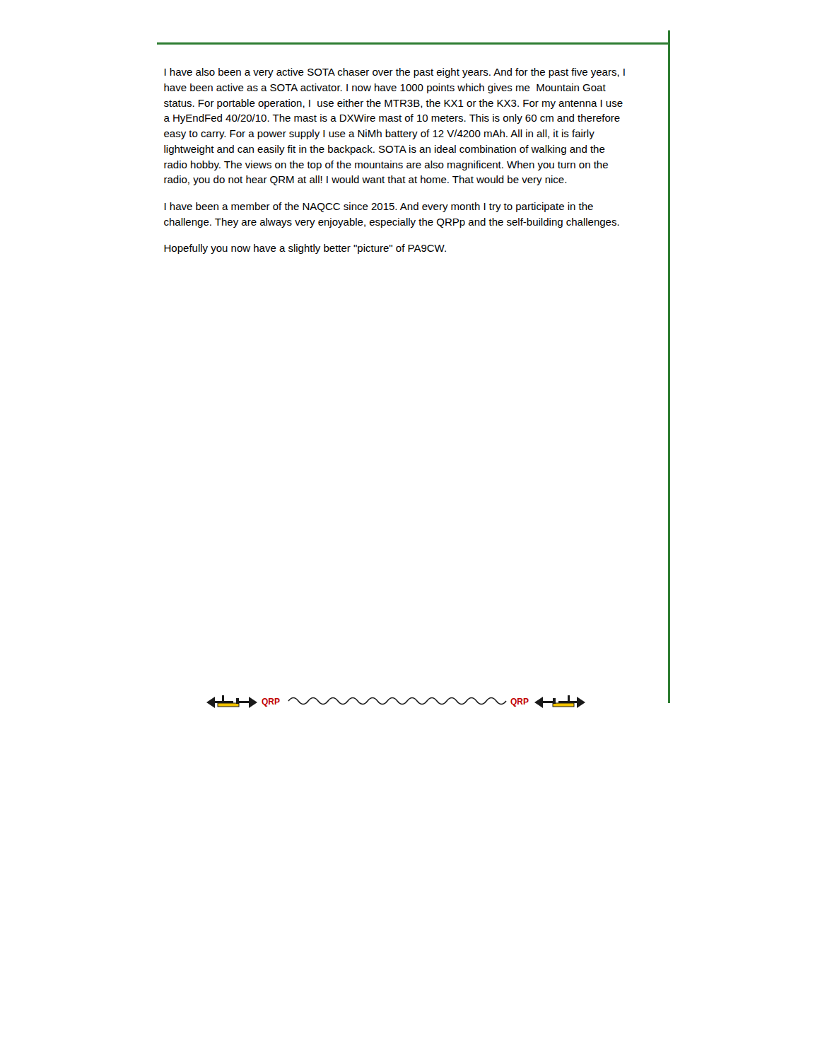I have also been a very active SOTA chaser over the past eight years. And for the past five years, I have been active as a SOTA activator. I now have 1000 points which gives me Mountain Goat status. For portable operation, I use either the MTR3B, the KX1 or the KX3. For my antenna I use a HyEndFed 40/20/10. The mast is a DXWire mast of 10 meters. This is only 60 cm and therefore easy to carry. For a power supply I use a NiMh battery of 12 V/4200 mAh. All in all, it is fairly lightweight and can easily fit in the backpack. SOTA is an ideal combination of walking and the radio hobby. The views on the top of the mountains are also magnificent. When you turn on the radio, you do not hear QRM at all! I would want that at home. That would be very nice.
I have been a member of the NAQCC since 2015. And every month I try to participate in the challenge. They are always very enjoyable, especially the QRPp and the self-building challenges.
Hopefully you now have a slightly better "picture" of PA9CW.
QRP QRP